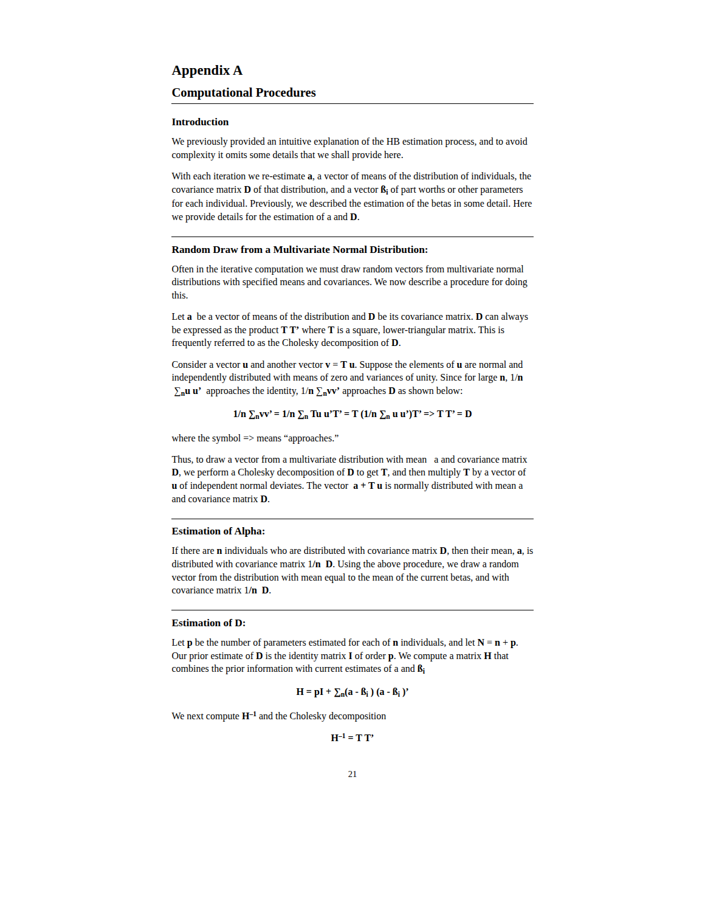Appendix A
Computational Procedures
Introduction
We previously provided an intuitive explanation of the HB estimation process, and to avoid complexity it omits some details that we shall provide here.
With each iteration we re-estimate a, a vector of means of the distribution of individuals, the covariance matrix D of that distribution, and a vector ßi of part worths or other parameters for each individual. Previously, we described the estimation of the betas in some detail. Here we provide details for the estimation of a and D.
Random Draw from a Multivariate Normal Distribution:
Often in the iterative computation we must draw random vectors from multivariate normal distributions with specified means and covariances. We now describe a procedure for doing this.
Let a be a vector of means of the distribution and D be its covariance matrix. D can always be expressed as the product T T’ where T is a square, lower-triangular matrix. This is frequently referred to as the Cholesky decomposition of D.
Consider a vector u and another vector v = T u. Suppose the elements of u are normal and independently distributed with means of zero and variances of unity. Since for large n, 1/n ∑nu u’ approaches the identity, 1/n ∑nvv’ approaches D as shown below:
1/n ∑nvv’ = 1/n ∑n Tu u’T’ = T (1/n ∑n u u’)T’ => T T’ = D
where the symbol => means “approaches.”
Thus, to draw a vector from a multivariate distribution with mean a and covariance matrix D, we perform a Cholesky decomposition of D to get T, and then multiply T by a vector of u of independent normal deviates. The vector a + T u is normally distributed with mean a and covariance matrix D.
Estimation of Alpha:
If there are n individuals who are distributed with covariance matrix D, then their mean, a, is distributed with covariance matrix 1/n D. Using the above procedure, we draw a random vector from the distribution with mean equal to the mean of the current betas, and with covariance matrix 1/n D.
Estimation of D:
Let p be the number of parameters estimated for each of n individuals, and let N = n + p. Our prior estimate of D is the identity matrix I of order p. We compute a matrix H that combines the prior information with current estimates of a and ßi
H = pI + ∑n(a - ßi ) (a - ßi )’
We next compute H–1 and the Cholesky decomposition
H–1 = T T’
21